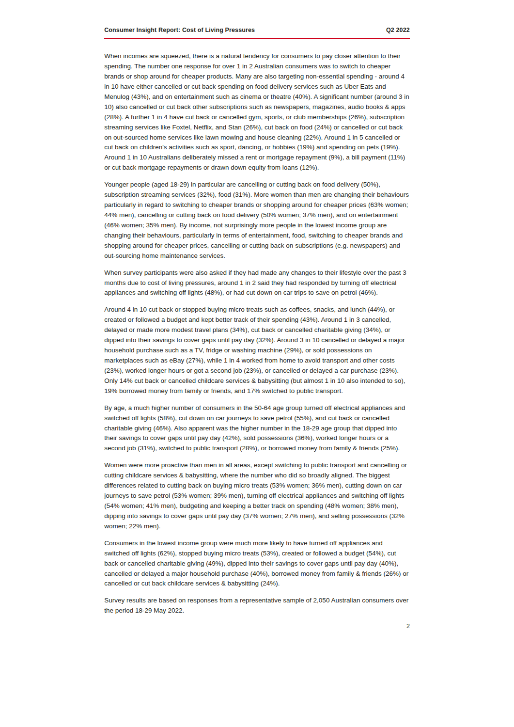Consumer Insight Report: Cost of Living Pressures Q2 2022
When incomes are squeezed, there is a natural tendency for consumers to pay closer attention to their spending. The number one response for over 1 in 2 Australian consumers was to switch to cheaper brands or shop around for cheaper products. Many are also targeting non-essential spending - around 4 in 10 have either cancelled or cut back spending on food delivery services such as Uber Eats and Menulog (43%), and on entertainment such as cinema or theatre (40%). A significant number (around 3 in 10) also cancelled or cut back other subscriptions such as newspapers, magazines, audio books & apps (28%). A further 1 in 4 have cut back or cancelled gym, sports, or club memberships (26%), subscription streaming services like Foxtel, Netflix, and Stan (26%), cut back on food (24%) or cancelled or cut back on out-sourced home services like lawn mowing and house cleaning (22%). Around 1 in 5 cancelled or cut back on children's activities such as sport, dancing, or hobbies (19%) and spending on pets (19%). Around 1 in 10 Australians deliberately missed a rent or mortgage repayment (9%), a bill payment (11%) or cut back mortgage repayments or drawn down equity from loans (12%).
Younger people (aged 18-29) in particular are cancelling or cutting back on food delivery (50%), subscription streaming services (32%), food (31%). More women than men are changing their behaviours particularly in regard to switching to cheaper brands or shopping around for cheaper prices (63% women; 44% men), cancelling or cutting back on food delivery (50% women; 37% men), and on entertainment (46% women; 35% men). By income, not surprisingly more people in the lowest income group are changing their behaviours, particularly in terms of entertainment, food, switching to cheaper brands and shopping around for cheaper prices, cancelling or cutting back on subscriptions (e.g. newspapers) and out-sourcing home maintenance services.
When survey participants were also asked if they had made any changes to their lifestyle over the past 3 months due to cost of living pressures, around 1 in 2 said they had responded by turning off electrical appliances and switching off lights (48%), or had cut down on car trips to save on petrol (46%).
Around 4 in 10 cut back or stopped buying micro treats such as coffees, snacks, and lunch (44%), or created or followed a budget and kept better track of their spending (43%). Around 1 in 3 cancelled, delayed or made more modest travel plans (34%), cut back or cancelled charitable giving (34%), or dipped into their savings to cover gaps until pay day (32%). Around 3 in 10 cancelled or delayed a major household purchase such as a TV, fridge or washing machine (29%), or sold possessions on marketplaces such as eBay (27%), while 1 in 4 worked from home to avoid transport and other costs (23%), worked longer hours or got a second job (23%), or cancelled or delayed a car purchase (23%). Only 14% cut back or cancelled childcare services & babysitting (but almost 1 in 10 also intended to so), 19% borrowed money from family or friends, and 17% switched to public transport.
By age, a much higher number of consumers in the 50-64 age group turned off electrical appliances and switched off lights (58%), cut down on car journeys to save petrol (55%), and cut back or cancelled charitable giving (46%). Also apparent was the higher number in the 18-29 age group that dipped into their savings to cover gaps until pay day (42%), sold possessions (36%), worked longer hours or a second job (31%), switched to public transport (28%), or borrowed money from family & friends (25%).
Women were more proactive than men in all areas, except switching to public transport and cancelling or cutting childcare services & babysitting, where the number who did so broadly aligned. The biggest differences related to cutting back on buying micro treats (53% women; 36% men), cutting down on car journeys to save petrol (53% women; 39% men), turning off electrical appliances and switching off lights (54% women; 41% men), budgeting and keeping a better track on spending (48% women; 38% men), dipping into savings to cover gaps until pay day (37% women; 27% men), and selling possessions (32% women; 22% men).
Consumers in the lowest income group were much more likely to have turned off appliances and switched off lights (62%), stopped buying micro treats (53%), created or followed a budget (54%), cut back or cancelled charitable giving (49%), dipped into their savings to cover gaps until pay day (40%), cancelled or delayed a major household purchase (40%), borrowed money from family & friends (26%) or cancelled or cut back childcare services & babysitting (24%).
Survey results are based on responses from a representative sample of 2,050 Australian consumers over the period 18-29 May 2022.
2